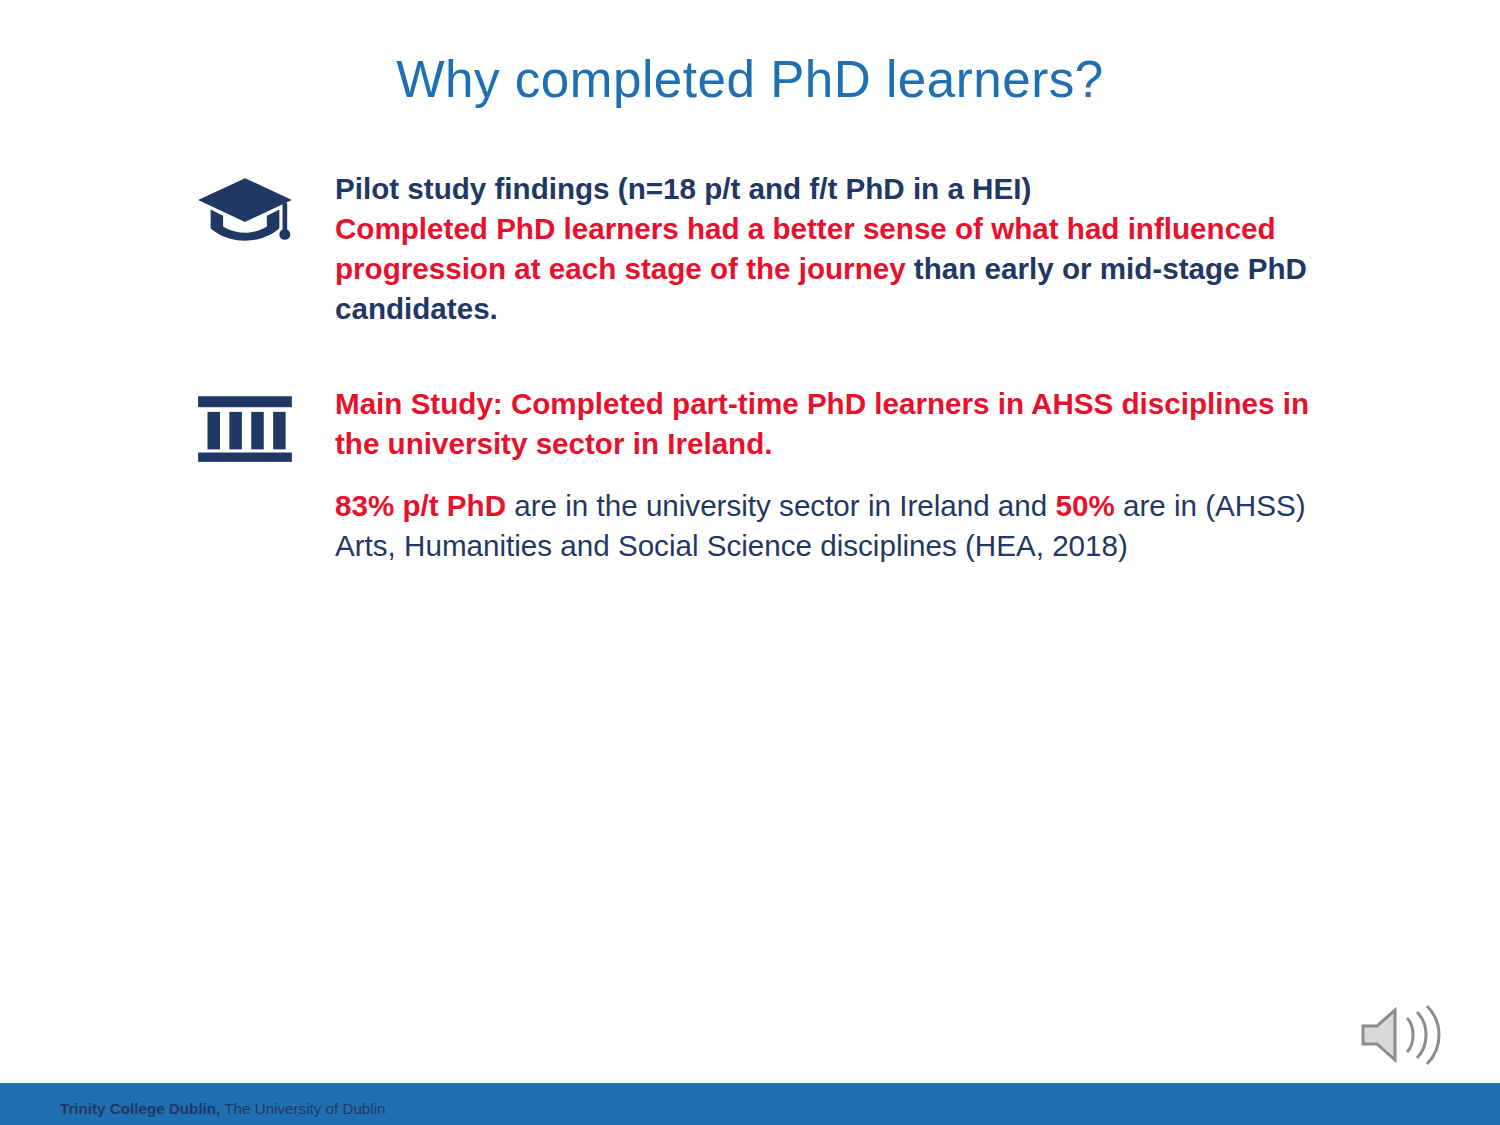Why completed PhD learners?
Pilot study findings (n=18 p/t and f/t PhD in a HEI)
Completed PhD learners had a better sense of what had influenced progression at each stage of the journey than early or mid-stage PhD candidates.
Main Study: Completed part-time PhD learners in AHSS disciplines in the university sector in Ireland.
83% p/t PhD are in the university sector in Ireland and 50% are in (AHSS) Arts, Humanities and Social Science disciplines (HEA, 2018)
Trinity College Dublin, The University of Dublin